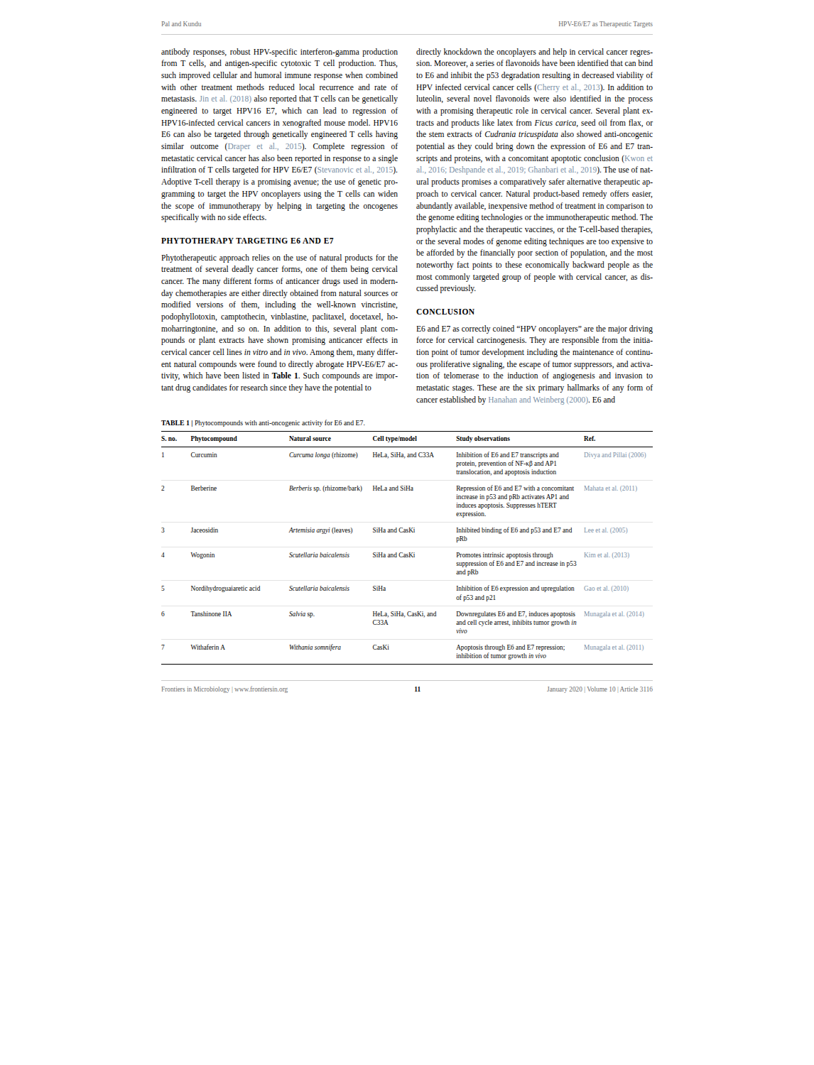Pal and Kundu
HPV-E6/E7 as Therapeutic Targets
antibody responses, robust HPV-specific interferon-gamma production from T cells, and antigen-specific cytotoxic T cell production. Thus, such improved cellular and humoral immune response when combined with other treatment methods reduced local recurrence and rate of metastasis. Jin et al. (2018) also reported that T cells can be genetically engineered to target HPV16 E7, which can lead to regression of HPV16-infected cervical cancers in xenografted mouse model. HPV16 E6 can also be targeted through genetically engineered T cells having similar outcome (Draper et al., 2015). Complete regression of metastatic cervical cancer has also been reported in response to a single infiltration of T cells targeted for HPV E6/E7 (Stevanovic et al., 2015). Adoptive T-cell therapy is a promising avenue; the use of genetic programming to target the HPV oncoplayers using the T cells can widen the scope of immunotherapy by helping in targeting the oncogenes specifically with no side effects.
Phytotherapy Targeting E6 and E7
Phytotherapeutic approach relies on the use of natural products for the treatment of several deadly cancer forms, one of them being cervical cancer. The many different forms of anticancer drugs used in modern-day chemotherapies are either directly obtained from natural sources or modified versions of them, including the well-known vincristine, podophyllotoxin, camptothecin, vinblastine, paclitaxel, docetaxel, homoharringtonine, and so on. In addition to this, several plant compounds or plant extracts have shown promising anticancer effects in cervical cancer cell lines in vitro and in vivo. Among them, many different natural compounds were found to directly abrogate HPV-E6/E7 activity, which have been listed in Table 1. Such compounds are important drug candidates for research since they have the potential to
directly knockdown the oncoplayers and help in cervical cancer regression. Moreover, a series of flavonoids have been identified that can bind to E6 and inhibit the p53 degradation resulting in decreased viability of HPV infected cervical cancer cells (Cherry et al., 2013). In addition to luteolin, several novel flavonoids were also identified in the process with a promising therapeutic role in cervical cancer. Several plant extracts and products like latex from Ficus carica, seed oil from flax, or the stem extracts of Cudrania tricuspidata also showed anti-oncogenic potential as they could bring down the expression of E6 and E7 transcripts and proteins, with a concomitant apoptotic conclusion (Kwon et al., 2016; Deshpande et al., 2019; Ghanbari et al., 2019). The use of natural products promises a comparatively safer alternative therapeutic approach to cervical cancer. Natural product-based remedy offers easier, abundantly available, inexpensive method of treatment in comparison to the genome editing technologies or the immunotherapeutic method. The prophylactic and the therapeutic vaccines, or the T-cell-based therapies, or the several modes of genome editing techniques are too expensive to be afforded by the financially poor section of population, and the most noteworthy fact points to these economically backward people as the most commonly targeted group of people with cervical cancer, as discussed previously.
Conclusion
E6 and E7 as correctly coined “HPV oncoplayers” are the major driving force for cervical carcinogenesis. They are responsible from the initiation point of tumor development including the maintenance of continuous proliferative signaling, the escape of tumor suppressors, and activation of telomerase to the induction of angiogenesis and invasion to metastatic stages. These are the six primary hallmarks of any form of cancer established by Hanahan and Weinberg (2000). E6 and
TABLE 1 | Phytocompounds with anti-oncogenic activity for E6 and E7.
| S. no. | Phytocompound | Natural source | Cell type/model | Study observations | Ref. |
| --- | --- | --- | --- | --- | --- |
| 1 | Curcumin | Curcuma longa (rhizome) | HeLa, SiHa, and C33A | Inhibition of E6 and E7 transcripts and protein, prevention of NF-κβ and AP1 translocation, and apoptosis induction | Divya and Pillai (2006) |
| 2 | Berberine | Berberis sp. (rhizome/bark) | HeLa and SiHa | Repression of E6 and E7 with a concomitant increase in p53 and pRb activates AP1 and induces apoptosis. Suppresses hTERT expression. | Mahata et al. (2011) |
| 3 | Jaceosidin | Artemisia argyi (leaves) | SiHa and CasKi | Inhibited binding of E6 and p53 and E7 and pRb | Lee et al. (2005) |
| 4 | Wogonin | Scutellaria baicalensis | SiHa and CasKi | Promotes intrinsic apoptosis through suppression of E6 and E7 and increase in p53 and pRb | Kim et al. (2013) |
| 5 | Nordihydroguaiaretic acid | Scutellaria baicalensis | SiHa | Inhibition of E6 expression and upregulation of p53 and p21 | Gao et al. (2010) |
| 6 | Tanshinone IIA | Salvia sp. | HeLa, SiHa, CasKi, and C33A | Downregulates E6 and E7, induces apoptosis and cell cycle arrest, inhibits tumor growth in vivo | Munagala et al. (2014) |
| 7 | Withaferin A | Withania somnifera | CasKi | Apoptosis through E6 and E7 repression; inhibition of tumor growth in vivo | Munagala et al. (2011) |
Frontiers in Microbiology | www.frontiersin.org
11
January 2020 | Volume 10 | Article 3116